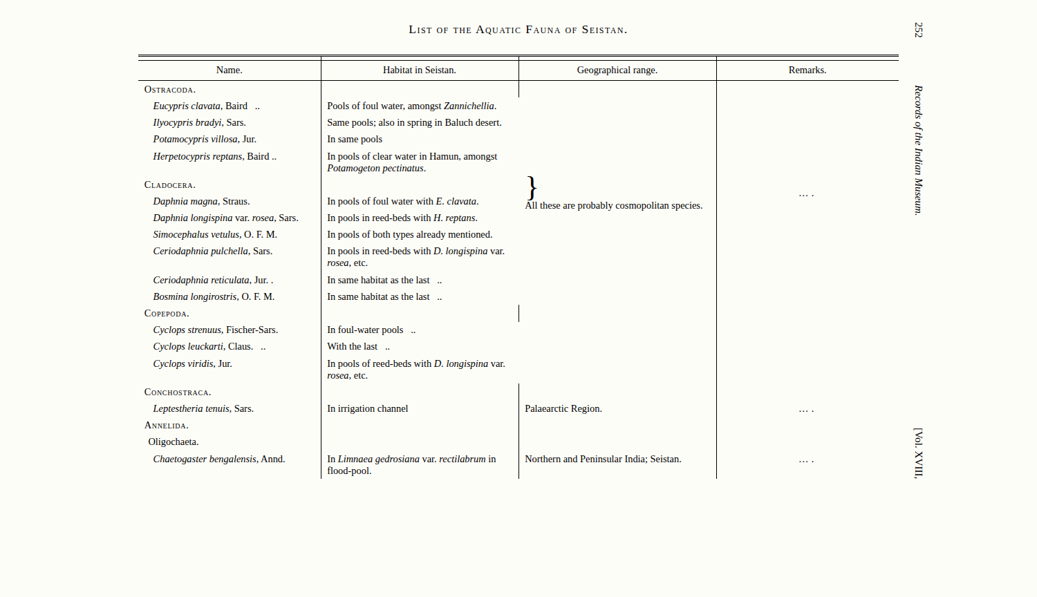252
Records of the Indian Museum.
[Vol. XVIII,
List of the Aquatic Fauna of Seistan.
| Name. | Habitat in Seistan. | Geographical range. | Remarks. |
| --- | --- | --- | --- |
| Ostracoda. | | } All these are probably cosmopolitan species. | …. |
| Eucypris clavata , Baird .. | Pools of foul water, amongst Zannichellia . |
| Ilyocypris bradyi , Sars. | Same pools; also in spring in Baluch desert. |
| Potamocypris villosa , Jur. | In same pools |
| Herpetocypris reptans , Baird .. | In pools of clear water in Hamun, amongst Potamogeton pectinatus . |
| Cladocera. | |
| Daphnia magna , Straus. | In pools of foul water with E. clavata . |
| Daphnia longispina var. rosea , Sars. | In pools in reed-beds with H. reptans . |
| Simocephalus vetulus , O. F. M. | In pools of both types already mentioned. |
| Ceriodaphnia pulchella , Sars. | In pools in reed-beds with D. longispina var. rosea , etc. |
| Ceriodaphnia reticulata , Jur. . | In same habitat as the last .. |
| Bosmina longirostris , O. F. M. | In same habitat as the last .. |
| Copepoda. | | | |
| Cyclops strenuus , Fischer-Sars. | In foul-water pools .. |
| Cyclops leuckarti , Claus. .. | With the last .. |
| Cyclops viridis , Jur. | In pools of reed-beds with D. longispina var. rosea , etc. |
| Conchostraca. | | | |
| Leptestheria tenuis , Sars. | In irrigation channel | Palaearctic Region. | …. |
| Annelida. | | | |
| Oligochaeta. | | | |
| Chaetogaster bengalensis , Annd. | In Limnaea gedrosiana var. rectilabrum in flood-pool. | Northern and Peninsular India; Seistan. | …. |